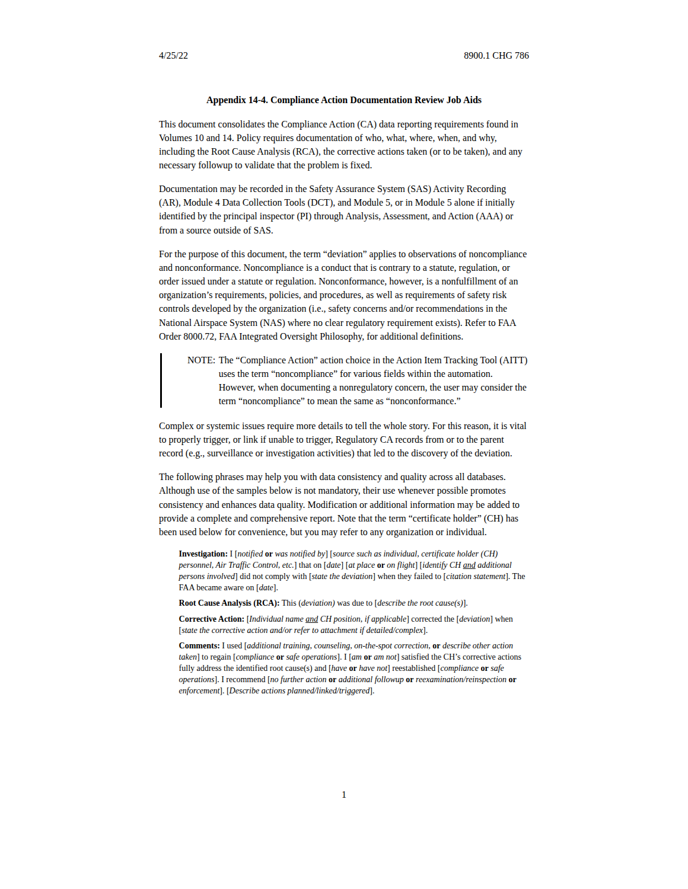4/25/22 8900.1 CHG 786
Appendix 14-4. Compliance Action Documentation Review Job Aids
This document consolidates the Compliance Action (CA) data reporting requirements found in Volumes 10 and 14. Policy requires documentation of who, what, where, when, and why, including the Root Cause Analysis (RCA), the corrective actions taken (or to be taken), and any necessary followup to validate that the problem is fixed.
Documentation may be recorded in the Safety Assurance System (SAS) Activity Recording (AR), Module 4 Data Collection Tools (DCT), and Module 5, or in Module 5 alone if initially identified by the principal inspector (PI) through Analysis, Assessment, and Action (AAA) or from a source outside of SAS.
For the purpose of this document, the term “deviation” applies to observations of noncompliance and nonconformance. Noncompliance is a conduct that is contrary to a statute, regulation, or order issued under a statute or regulation. Nonconformance, however, is a nonfulfillment of an organization’s requirements, policies, and procedures, as well as requirements of safety risk controls developed by the organization (i.e., safety concerns and/or recommendations in the National Airspace System (NAS) where no clear regulatory requirement exists). Refer to FAA Order 8000.72, FAA Integrated Oversight Philosophy, for additional definitions.
NOTE: The “Compliance Action” action choice in the Action Item Tracking Tool (AITT) uses the term “noncompliance” for various fields within the automation. However, when documenting a nonregulatory concern, the user may consider the term “noncompliance” to mean the same as “nonconformance.”
Complex or systemic issues require more details to tell the whole story. For this reason, it is vital to properly trigger, or link if unable to trigger, Regulatory CA records from or to the parent record (e.g., surveillance or investigation activities) that led to the discovery of the deviation.
The following phrases may help you with data consistency and quality across all databases. Although use of the samples below is not mandatory, their use whenever possible promotes consistency and enhances data quality. Modification or additional information may be added to provide a complete and comprehensive report. Note that the term “certificate holder” (CH) has been used below for convenience, but you may refer to any organization or individual.
Investigation: I [notified or was notified by] [source such as individual, certificate holder (CH) personnel, Air Traffic Control, etc.] that on [date] [at place or on flight] [identify CH and additional persons involved] did not comply with [state the deviation] when they failed to [citation statement]. The FAA became aware on [date].
Root Cause Analysis (RCA): This (deviation) was due to [describe the root cause(s)].
Corrective Action: [Individual name and CH position, if applicable] corrected the [deviation] when [state the corrective action and/or refer to attachment if detailed/complex].
Comments: I used [additional training, counseling, on-the-spot correction, or describe other action taken] to regain [compliance or safe operations]. I [am or am not] satisfied the CH’s corrective actions fully address the identified root cause(s) and [have or have not] reestablished [compliance or safe operations]. I recommend [no further action or additional followup or reexamination/reinspection or enforcement]. [Describe actions planned/linked/triggered].
1